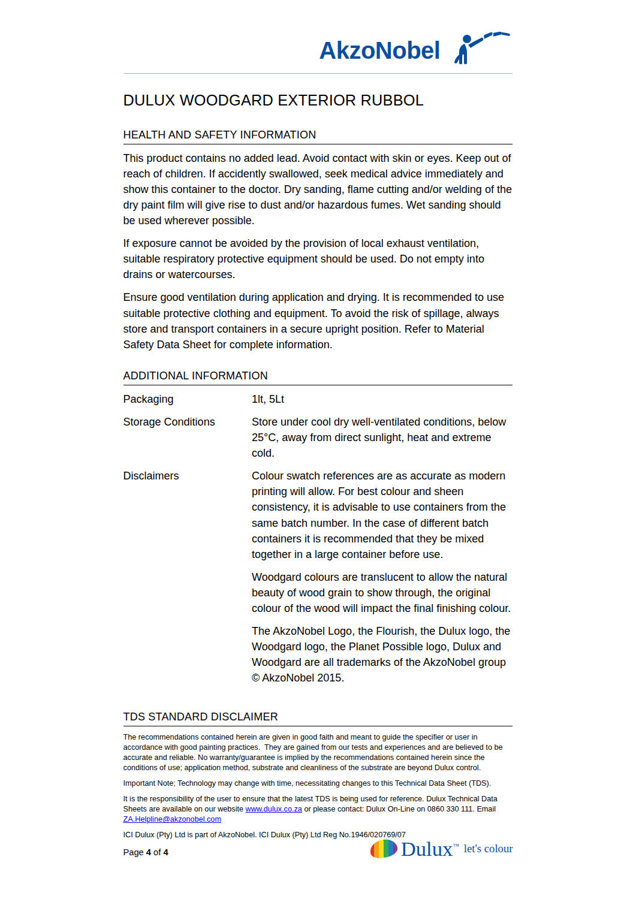AkzoNobel
DULUX WOODGARD EXTERIOR RUBBOL
HEALTH AND SAFETY INFORMATION
This product contains no added lead. Avoid contact with skin or eyes. Keep out of reach of children. If accidently swallowed, seek medical advice immediately and show this container to the doctor. Dry sanding, flame cutting and/or welding of the dry paint film will give rise to dust and/or hazardous fumes. Wet sanding should be used wherever possible.
If exposure cannot be avoided by the provision of local exhaust ventilation, suitable respiratory protective equipment should be used. Do not empty into drains or watercourses.
Ensure good ventilation during application and drying. It is recommended to use suitable protective clothing and equipment. To avoid the risk of spillage, always store and transport containers in a secure upright position. Refer to Material Safety Data Sheet for complete information.
ADDITIONAL INFORMATION
| Packaging | 1lt, 5Lt |
| Storage Conditions | Store under cool dry well-ventilated conditions, below 25°C, away from direct sunlight, heat and extreme cold. |
| Disclaimers | Colour swatch references are as accurate as modern printing will allow. For best colour and sheen consistency, it is advisable to use containers from the same batch number. In the case of different batch containers it is recommended that they be mixed together in a large container before use. Woodgard colours are translucent to allow the natural beauty of wood grain to show through, the original colour of the wood will impact the final finishing colour. The AkzoNobel Logo, the Flourish, the Dulux logo, the Woodgard logo, the Planet Possible logo, Dulux and Woodgard are all trademarks of the AkzoNobel group © AkzoNobel 2015. |
TDS STANDARD DISCLAIMER
The recommendations contained herein are given in good faith and meant to guide the specifier or user in accordance with good painting practices. They are gained from our tests and experiences and are believed to be accurate and reliable. No warranty/guarantee is implied by the recommendations contained herein since the conditions of use; application method, substrate and cleanliness of the substrate are beyond Dulux control.
Important Note; Technology may change with time, necessitating changes to this Technical Data Sheet (TDS).
It is the responsibility of the user to ensure that the latest TDS is being used for reference. Dulux Technical Data Sheets are available on our website www.dulux.co.za or please contact: Dulux On-Line on 0860 330 111. Email ZA.Helpline@akzonobel.com
ICI Dulux (Pty) Ltd is part of AkzoNobel. ICI Dulux (Pty) Ltd Reg No.1946/020769/07
Page 4 of 4
Dulux™ let's colour